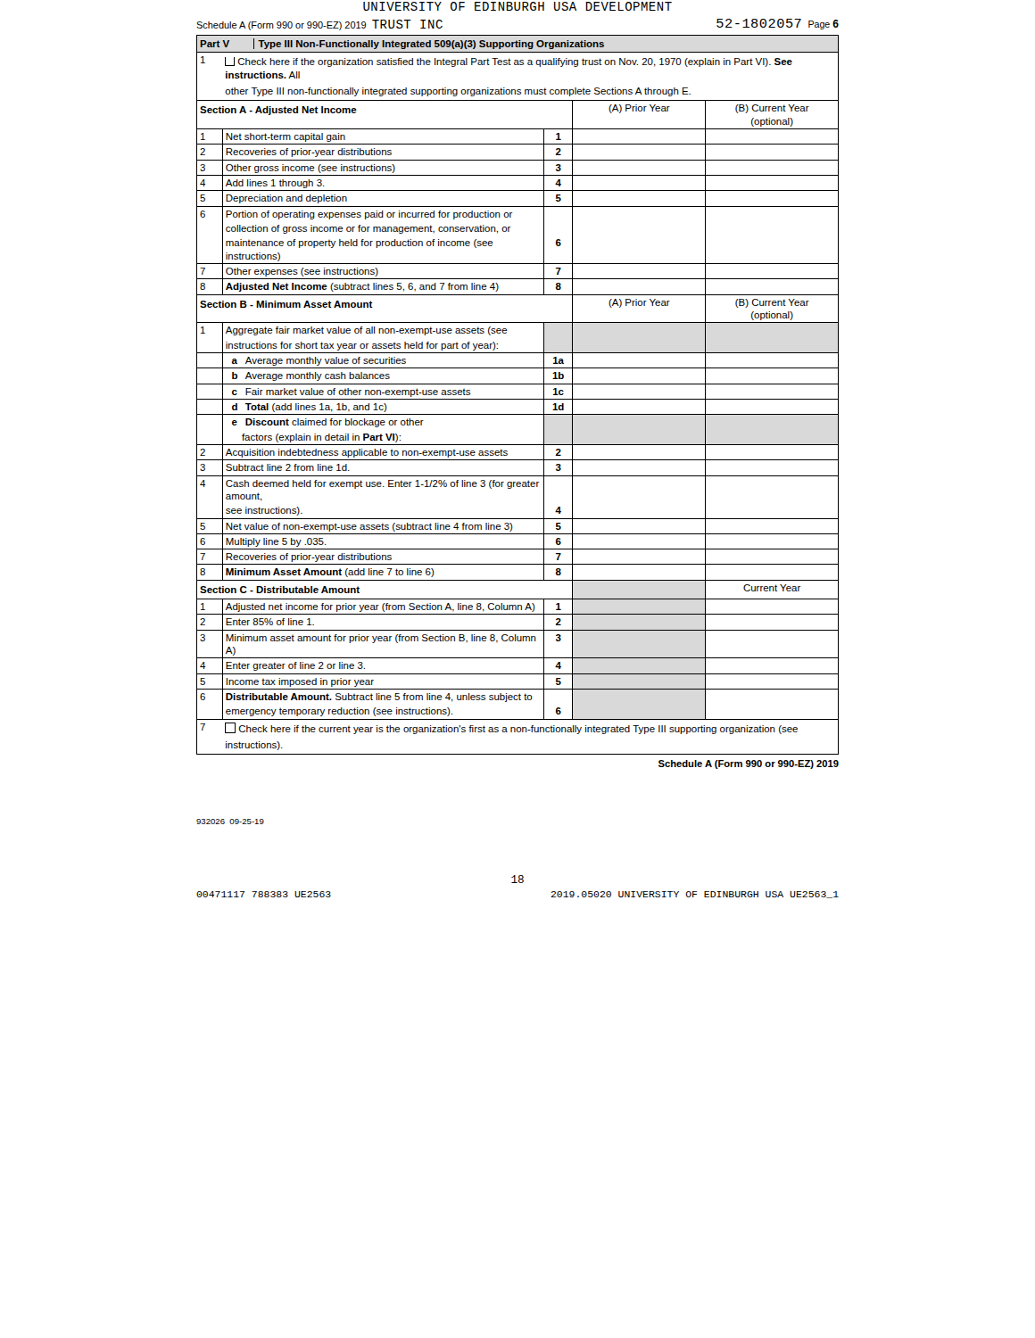UNIVERSITY OF EDINBURGH USA DEVELOPMENT
Schedule A (Form 990 or 990-EZ) 2019 TRUST INC
52-1802057 Page 6
| Part V Type III Non-Functionally Integrated 509(a)(3) Supporting Organizations |
| 1 | Check here if the organization satisfied the Integral Part Test as a qualifying trust on Nov. 20, 1970 (explain in Part VI). See instructions. All |
| | other Type III non-functionally integrated supporting organizations must complete Sections A through E. |
| Section A - Adjusted Net Income | (A) Prior Year | (B) Current Year (optional) |
| 1 | Net short-term capital gain | 1 | | |
| 2 | Recoveries of prior-year distributions | 2 | | |
| 3 | Other gross income (see instructions) | 3 | | |
| 4 | Add lines 1 through 3. | 4 | | |
| 5 | Depreciation and depletion | 5 | | |
| 6 | Portion of operating expenses paid or incurred for production or | | | |
| | collection of gross income or for management, conservation, or | | | |
| | maintenance of property held for production of income (see instructions) | 6 | | |
| 7 | Other expenses (see instructions) | 7 | | |
| 8 | Adjusted Net Income (subtract lines 5, 6, and 7 from line 4) | 8 | | |
| Section B - Minimum Asset Amount | (A) Prior Year | (B) Current Year (optional) |
| 1 | Aggregate fair market value of all non-exempt-use assets (see | | | |
| | instructions for short tax year or assets held for part of year): | | | |
| | a Average monthly value of securities | 1a | | |
| | b Average monthly cash balances | 1b | | |
| | c Fair market value of other non-exempt-use assets | 1c | | |
| | d Total (add lines 1a, 1b, and 1c) | 1d | | |
| | e Discount claimed for blockage or other | | | |
| | factors (explain in detail in Part VI ): | | | |
| 2 | Acquisition indebtedness applicable to non-exempt-use assets | 2 | | |
| 3 | Subtract line 2 from line 1d. | 3 | | |
| 4 | Cash deemed held for exempt use. Enter 1-1/2% of line 3 (for greater amount, | | | |
| | see instructions). | 4 | | |
| 5 | Net value of non-exempt-use assets (subtract line 4 from line 3) | 5 | | |
| 6 | Multiply line 5 by .035. | 6 | | |
| 7 | Recoveries of prior-year distributions | 7 | | |
| 8 | Minimum Asset Amount (add line 7 to line 6) | 8 | | |
| Section C - Distributable Amount | | Current Year |
| 1 | Adjusted net income for prior year (from Section A, line 8, Column A) | 1 | | |
| 2 | Enter 85% of line 1. | 2 | | |
| 3 | Minimum asset amount for prior year (from Section B, line 8, Column A) | 3 | | |
| 4 | Enter greater of line 2 or line 3. | 4 | | |
| 5 | Income tax imposed in prior year | 5 | | |
| 6 | Distributable Amount. Subtract line 5 from line 4, unless subject to | | | |
| | emergency temporary reduction (see instructions). | 6 | | |
| 7 | Check here if the current year is the organization's first as a non-functionally integrated Type III supporting organization (see |
| | instructions). |
Schedule A (Form 990 or 990-EZ) 2019
932026 09-25-19
18
00471117 788383 UE2563
2019.05020 UNIVERSITY OF EDINBURGH USA UE2563_1